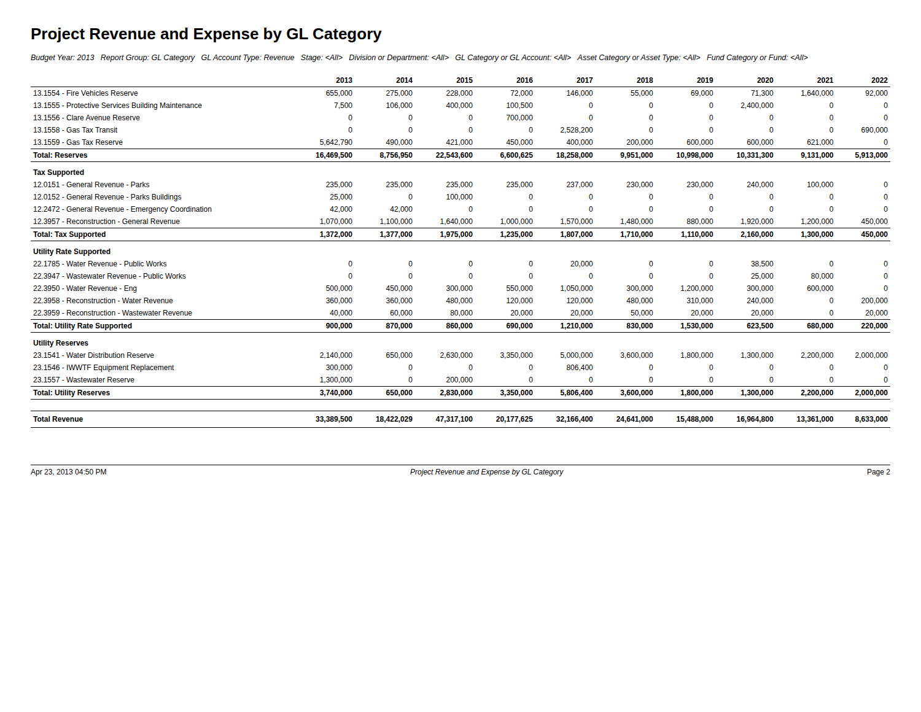Project Revenue and Expense by GL Category
Budget Year: 2013 Report Group: GL Category GL Account Type: Revenue Stage: <All> Division or Department: <All> GL Category or GL Account: <All> Asset Category or Asset Type: <All> Fund Category or Fund: <All>
| | 2013 | 2014 | 2015 | 2016 | 2017 | 2018 | 2019 | 2020 | 2021 | 2022 |
| --- | --- | --- | --- | --- | --- | --- | --- | --- | --- | --- |
| 13.1554 - Fire Vehicles Reserve | 655,000 | 275,000 | 228,000 | 72,000 | 146,000 | 55,000 | 69,000 | 71,300 | 1,640,000 | 92,000 |
| 13.1555 - Protective Services Building Maintenance | 7,500 | 106,000 | 400,000 | 100,500 | 0 | 0 | 0 | 2,400,000 | 0 | 0 |
| 13.1556 - Clare Avenue Reserve | 0 | 0 | 0 | 700,000 | 0 | 0 | 0 | 0 | 0 | 0 |
| 13.1558 - Gas Tax Transit | 0 | 0 | 0 | 0 | 2,528,200 | 0 | 0 | 0 | 0 | 690,000 |
| 13.1559 - Gas Tax Reserve | 5,642,790 | 490,000 | 421,000 | 450,000 | 400,000 | 200,000 | 600,000 | 600,000 | 621,000 | 0 |
| Total: Reserves | 16,469,500 | 8,756,950 | 22,543,600 | 6,600,625 | 18,258,000 | 9,951,000 | 10,998,000 | 10,331,300 | 9,131,000 | 5,913,000 |
| Tax Supported |
| 12.0151 - General Revenue - Parks | 235,000 | 235,000 | 235,000 | 235,000 | 237,000 | 230,000 | 230,000 | 240,000 | 100,000 | 0 |
| 12.0152 - General Revenue - Parks Buildings | 25,000 | 0 | 100,000 | 0 | 0 | 0 | 0 | 0 | 0 | 0 |
| 12.2472 - General Revenue - Emergency Coordination | 42,000 | 42,000 | 0 | 0 | 0 | 0 | 0 | 0 | 0 | 0 |
| 12.3957 - Reconstruction - General Revenue | 1,070,000 | 1,100,000 | 1,640,000 | 1,000,000 | 1,570,000 | 1,480,000 | 880,000 | 1,920,000 | 1,200,000 | 450,000 |
| Total: Tax Supported | 1,372,000 | 1,377,000 | 1,975,000 | 1,235,000 | 1,807,000 | 1,710,000 | 1,110,000 | 2,160,000 | 1,300,000 | 450,000 |
| Utility Rate Supported |
| 22.1785 - Water Revenue - Public Works | 0 | 0 | 0 | 0 | 20,000 | 0 | 0 | 38,500 | 0 | 0 |
| 22.3947 - Wastewater Revenue - Public Works | 0 | 0 | 0 | 0 | 0 | 0 | 0 | 25,000 | 80,000 | 0 |
| 22.3950 - Water Revenue - Eng | 500,000 | 450,000 | 300,000 | 550,000 | 1,050,000 | 300,000 | 1,200,000 | 300,000 | 600,000 | 0 |
| 22.3958 - Reconstruction - Water Revenue | 360,000 | 360,000 | 480,000 | 120,000 | 120,000 | 480,000 | 310,000 | 240,000 | 0 | 200,000 |
| 22.3959 - Reconstruction - Wastewater Revenue | 40,000 | 60,000 | 80,000 | 20,000 | 20,000 | 50,000 | 20,000 | 20,000 | 0 | 20,000 |
| Total: Utility Rate Supported | 900,000 | 870,000 | 860,000 | 690,000 | 1,210,000 | 830,000 | 1,530,000 | 623,500 | 680,000 | 220,000 |
| Utility Reserves |
| 23.1541 - Water Distribution Reserve | 2,140,000 | 650,000 | 2,630,000 | 3,350,000 | 5,000,000 | 3,600,000 | 1,800,000 | 1,300,000 | 2,200,000 | 2,000,000 |
| 23.1546 - IWWTF Equipment Replacement | 300,000 | 0 | 0 | 0 | 806,400 | 0 | 0 | 0 | 0 | 0 |
| 23.1557 - Wastewater Reserve | 1,300,000 | 0 | 200,000 | 0 | 0 | 0 | 0 | 0 | 0 | 0 |
| Total: Utility Reserves | 3,740,000 | 650,000 | 2,830,000 | 3,350,000 | 5,806,400 | 3,600,000 | 1,800,000 | 1,300,000 | 2,200,000 | 2,000,000 |
| Total Revenue | 33,389,500 | 18,422,029 | 47,317,100 | 20,177,625 | 32,166,400 | 24,641,000 | 15,488,000 | 16,964,800 | 13,361,000 | 8,633,000 |
Apr 23, 2013 04:50 PM
Project Revenue and Expense by GL Category
Page 2